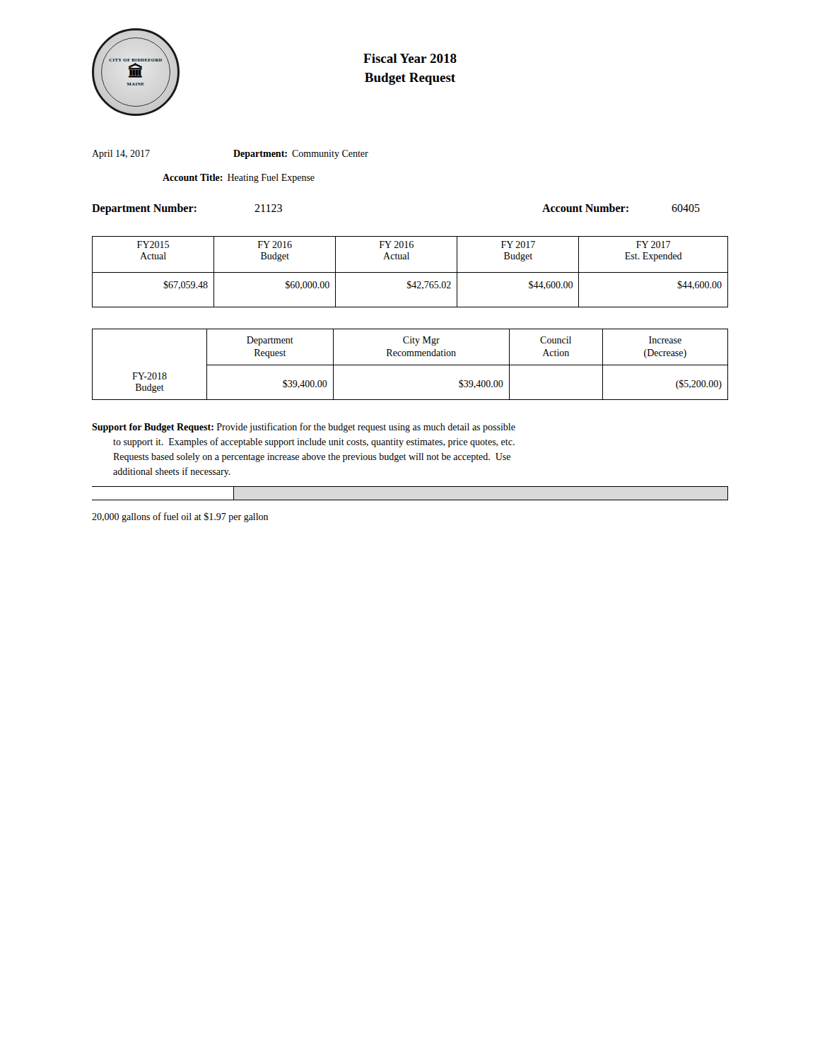City of Biddeford
🏛
Maine
Fiscal Year 2018
Budget Request
April 14, 2017
Department: Community Center
Account Title: Heating Fuel Expense
Department Number:
21123
Account Number:
60405
| FY2015 Actual | FY 2016 Budget | FY 2016 Actual | FY 2017 Budget | FY 2017 Est. Expended |
| --- | --- | --- | --- | --- |
| $67,059.48 | $60,000.00 | $42,765.02 | $44,600.00 | $44,600.00 |
| | Department Request | City Mgr Recommendation | Council Action | Increase (Decrease) |
| FY-2018 Budget | $39,400.00 | $39,400.00 | | ($5,200.00) |
Support for Budget Request: Provide justification for the budget request using as much detail as possible
to support it. Examples of acceptable support include unit costs, quantity estimates, price quotes, etc.
Requests based solely on a percentage increase above the previous budget will not be accepted. Use
additional sheets if necessary.
20,000 gallons of fuel oil at $1.97 per gallon